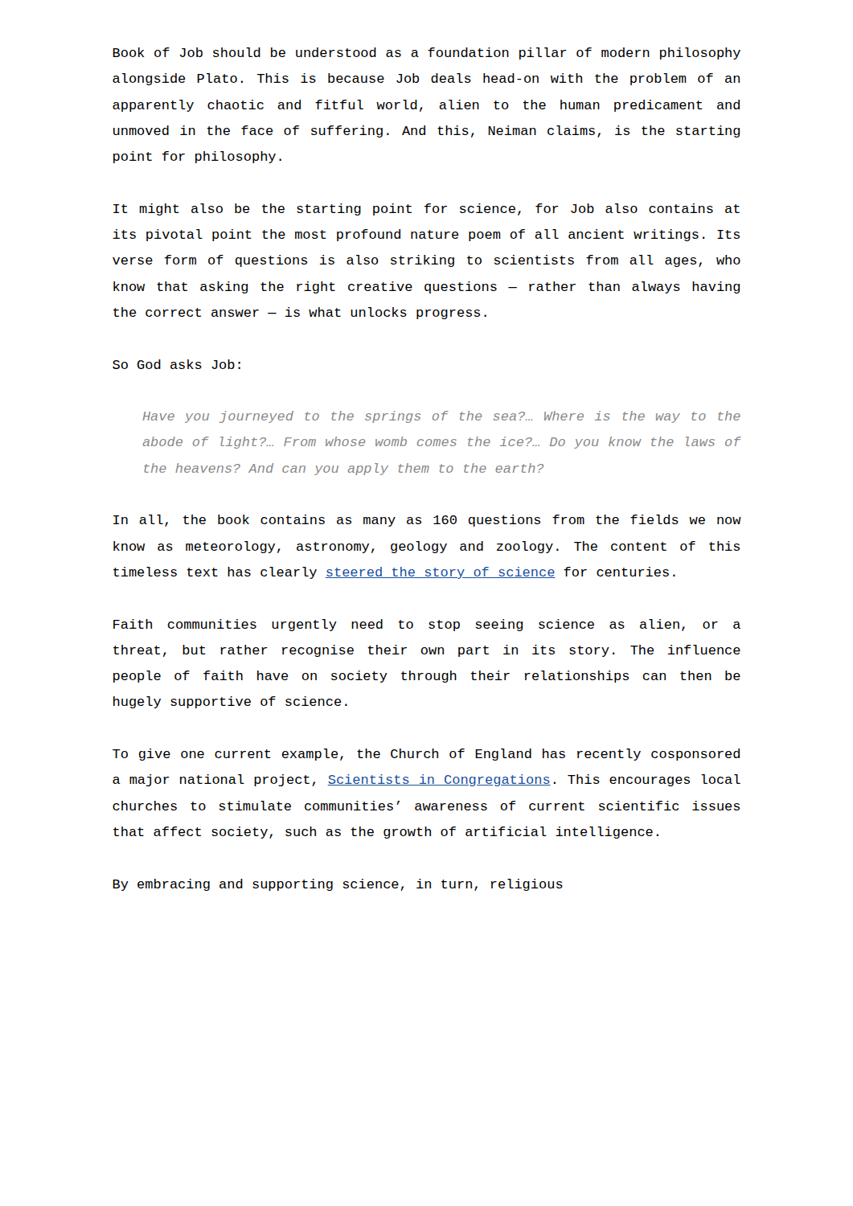Book of Job should be understood as a foundation pillar of modern philosophy alongside Plato. This is because Job deals head-on with the problem of an apparently chaotic and fitful world, alien to the human predicament and unmoved in the face of suffering. And this, Neiman claims, is the starting point for philosophy.
It might also be the starting point for science, for Job also contains at its pivotal point the most profound nature poem of all ancient writings. Its verse form of questions is also striking to scientists from all ages, who know that asking the right creative questions — rather than always having the correct answer — is what unlocks progress.
So God asks Job:
Have you journeyed to the springs of the sea?… Where is the way to the abode of light?… From whose womb comes the ice?… Do you know the laws of the heavens? And can you apply them to the earth?
In all, the book contains as many as 160 questions from the fields we now know as meteorology, astronomy, geology and zoology. The content of this timeless text has clearly steered the story of science for centuries.
Faith communities urgently need to stop seeing science as alien, or a threat, but rather recognise their own part in its story. The influence people of faith have on society through their relationships can then be hugely supportive of science.
To give one current example, the Church of England has recently cosponsored a major national project, Scientists in Congregations. This encourages local churches to stimulate communities’ awareness of current scientific issues that affect society, such as the growth of artificial intelligence.
By embracing and supporting science, in turn, religious